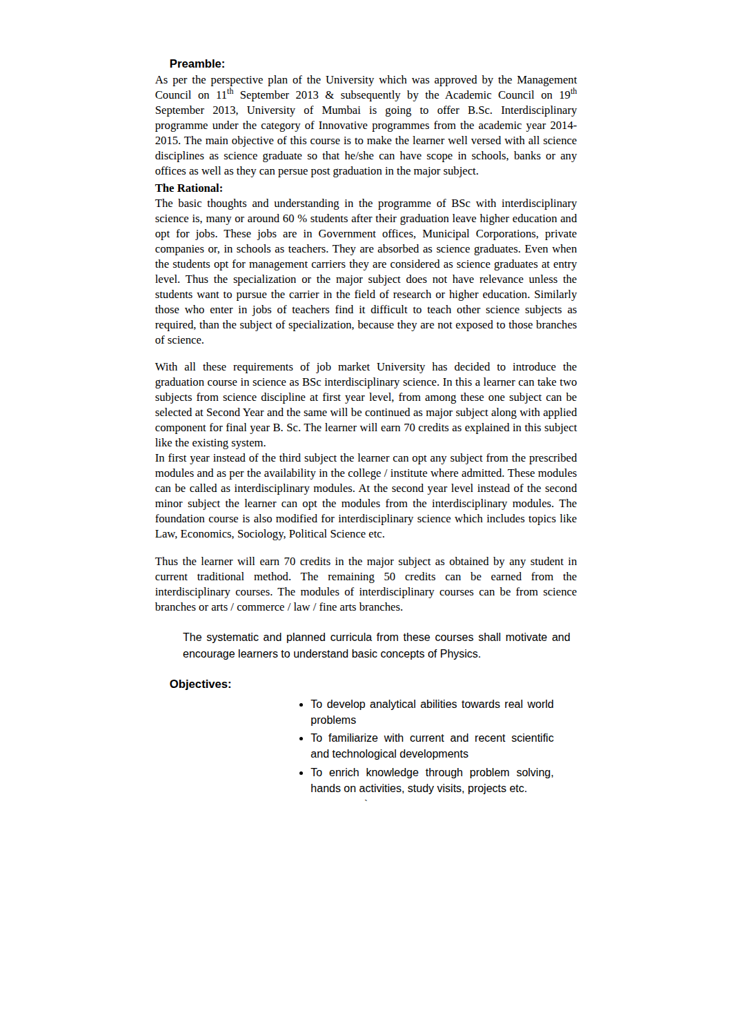Preamble:
As per the perspective plan of the University which was approved by the Management Council on 11th September 2013 & subsequently by the Academic Council on 19th September 2013, University of Mumbai is going to offer B.Sc. Interdisciplinary programme under the category of Innovative programmes from the academic year 2014-2015. The main objective of this course is to make the learner well versed with all science disciplines as science graduate so that he/she can have scope in schools, banks or any offices as well as they can persue post graduation in the major subject.
The Rational:
The basic thoughts and understanding in the programme of BSc with interdisciplinary science is, many or around 60 % students after their graduation leave higher education and opt for jobs. These jobs are in Government offices, Municipal Corporations, private companies or, in schools as teachers. They are absorbed as science graduates. Even when the students opt for management carriers they are considered as science graduates at entry level. Thus the specialization or the major subject does not have relevance unless the students want to pursue the carrier in the field of research or higher education. Similarly those who enter in jobs of teachers find it difficult to teach other science subjects as required, than the subject of specialization, because they are not exposed to those branches of science.
With all these requirements of job market University has decided to introduce the graduation course in science as BSc interdisciplinary science. In this a learner can take two subjects from science discipline at first year level, from among these one subject can be selected at Second Year and the same will be continued as major subject along with applied component for final year B. Sc. The learner will earn 70 credits as explained in this subject like the existing system.
In first year instead of the third subject the learner can opt any subject from the prescribed modules and as per the availability in the college / institute where admitted. These modules can be called as interdisciplinary modules. At the second year level instead of the second minor subject the learner can opt the modules from the interdisciplinary modules. The foundation course is also modified for interdisciplinary science which includes topics like Law, Economics, Sociology, Political Science etc.
Thus the learner will earn 70 credits in the major subject as obtained by any student in current traditional method. The remaining 50 credits can be earned from the interdisciplinary courses. The modules of interdisciplinary courses can be from science branches or arts / commerce / law / fine arts branches.
The systematic and planned curricula from these courses shall motivate and encourage learners to understand basic concepts of Physics.
Objectives:
To develop analytical abilities towards real world problems
To familiarize with current and recent scientific and technological developments
To enrich knowledge through problem solving, hands on activities, study visits, projects etc.
`